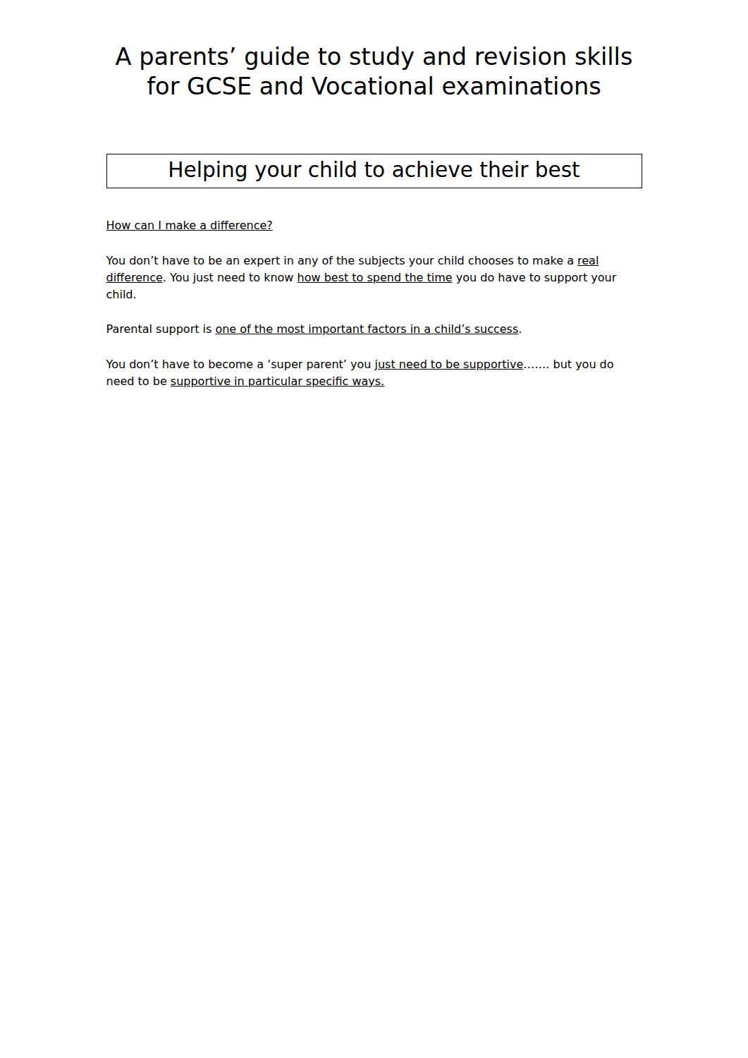A parents’ guide to study and revision skills for GCSE and Vocational examinations
Helping your child to achieve their best
How can I make a difference?
You don’t have to be an expert in any of the subjects your child chooses to make a real difference. You just need to know how best to spend the time you do have to support your child.
Parental support is one of the most important factors in a child’s success.
You don’t have to become a ‘super parent’ you just need to be supportive……. but you do need to be supportive in particular specific ways.